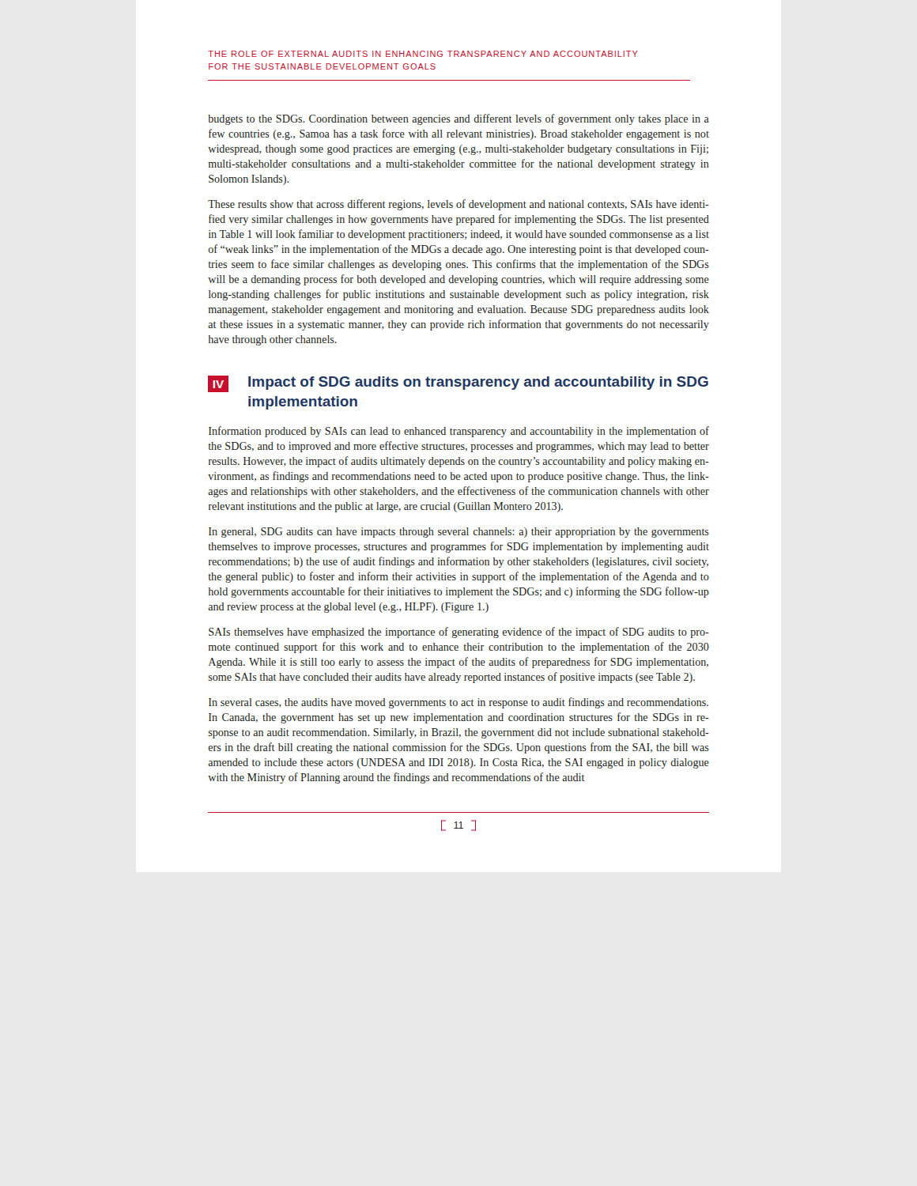The role of external audits in enhancing transparency and accountability
for the Sustainable Development Goals
budgets to the SDGs. Coordination between agencies and different levels of government only takes place in a few countries (e.g., Samoa has a task force with all relevant ministries). Broad stakeholder engagement is not widespread, though some good practices are emerging (e.g., multi-stakeholder budgetary consultations in Fiji; multi-stakeholder consultations and a multi-stakeholder committee for the national development strategy in Solomon Islands).
These results show that across different regions, levels of development and national contexts, SAIs have identified very similar challenges in how governments have prepared for implementing the SDGs. The list presented in Table 1 will look familiar to development practitioners; indeed, it would have sounded commonsense as a list of “weak links” in the implementation of the MDGs a decade ago. One interesting point is that developed countries seem to face similar challenges as developing ones. This confirms that the implementation of the SDGs will be a demanding process for both developed and developing countries, which will require addressing some long-standing challenges for public institutions and sustainable development such as policy integration, risk management, stakeholder engagement and monitoring and evaluation. Because SDG preparedness audits look at these issues in a systematic manner, they can provide rich information that governments do not necessarily have through other channels.
IVImpact of SDG audits on transparency and accountability in SDG implementation
Information produced by SAIs can lead to enhanced transparency and accountability in the implementation of the SDGs, and to improved and more effective structures, processes and programmes, which may lead to better results. However, the impact of audits ultimately depends on the country’s accountability and policy making environment, as findings and recommendations need to be acted upon to produce positive change. Thus, the linkages and relationships with other stakeholders, and the effectiveness of the communication channels with other relevant institutions and the public at large, are crucial (Guillan Montero 2013).
In general, SDG audits can have impacts through several channels: a) their appropriation by the governments themselves to improve processes, structures and programmes for SDG implementation by implementing audit recommendations; b) the use of audit findings and information by other stakeholders (legislatures, civil society, the general public) to foster and inform their activities in support of the implementation of the Agenda and to hold governments accountable for their initiatives to implement the SDGs; and c) informing the SDG follow-up and review process at the global level (e.g., HLPF). (Figure 1.)
SAIs themselves have emphasized the importance of generating evidence of the impact of SDG audits to promote continued support for this work and to enhance their contribution to the implementation of the 2030 Agenda. While it is still too early to assess the impact of the audits of preparedness for SDG implementation, some SAIs that have concluded their audits have already reported instances of positive impacts (see Table 2).
In several cases, the audits have moved governments to act in response to audit findings and recommendations. In Canada, the government has set up new implementation and coordination structures for the SDGs in response to an audit recommendation. Similarly, in Brazil, the government did not include subnational stakeholders in the draft bill creating the national commission for the SDGs. Upon questions from the SAI, the bill was amended to include these actors (UNDESA and IDI 2018). In Costa Rica, the SAI engaged in policy dialogue with the Ministry of Planning around the findings and recommendations of the audit
11